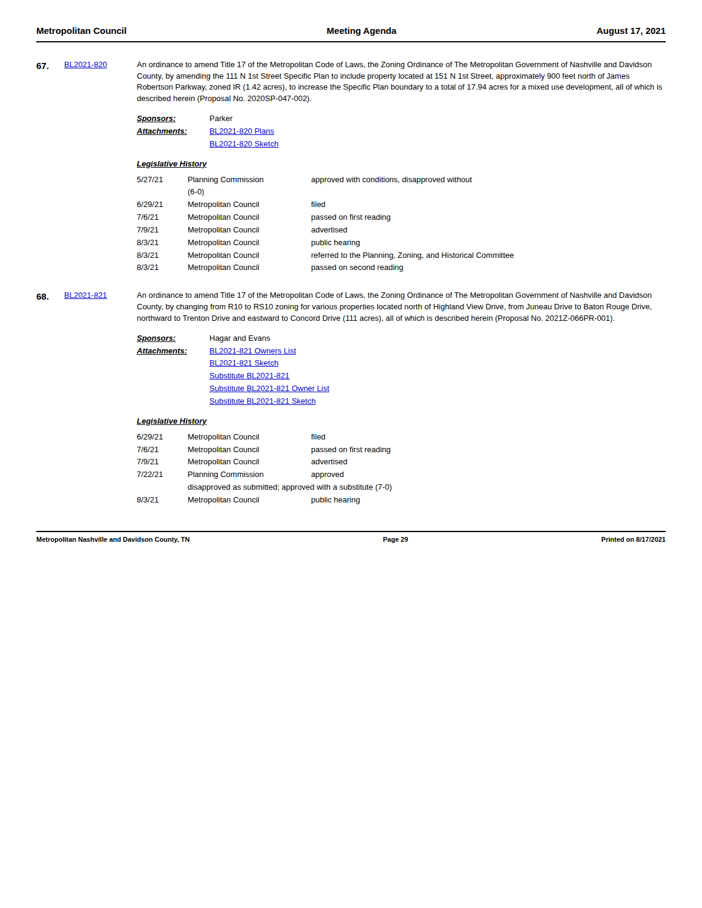Metropolitan Council
Meeting Agenda
August 17, 2021
67.
BL2021-820
An ordinance to amend Title 17 of the Metropolitan Code of Laws, the Zoning Ordinance of The Metropolitan Government of Nashville and Davidson County, by amending the 111 N 1st Street Specific Plan to include property located at 151 N 1st Street, approximately 900 feet north of James Robertson Parkway, zoned IR (1.42 acres), to increase the Specific Plan boundary to a total of 17.94 acres for a mixed use development, all of which is described herein (Proposal No. 2020SP-047-002).
Sponsors:
Parker
Attachments:
BL2021-820 Plans
BL2021-820 Sketch
Legislative History
| 5/27/21 | Planning Commission | approved with conditions, disapproved without |
| | (6-0) | |
| 6/29/21 | Metropolitan Council | filed |
| 7/6/21 | Metropolitan Council | passed on first reading |
| 7/9/21 | Metropolitan Council | advertised |
| 8/3/21 | Metropolitan Council | public hearing |
| 8/3/21 | Metropolitan Council | referred to the Planning, Zoning, and Historical Committee |
| 8/3/21 | Metropolitan Council | passed on second reading |
68.
BL2021-821
An ordinance to amend Title 17 of the Metropolitan Code of Laws, the Zoning Ordinance of The Metropolitan Government of Nashville and Davidson County, by changing from R10 to RS10 zoning for various properties located north of Highland View Drive, from Juneau Drive to Baton Rouge Drive, northward to Trenton Drive and eastward to Concord Drive (111 acres), all of which is described herein (Proposal No. 2021Z-066PR-001).
Sponsors:
Hagar and Evans
Attachments:
BL2021-821 Owners List
BL2021-821 Sketch
Substitute BL2021-821
Substitute BL2021-821 Owner List
Substitute BL2021-821 Sketch
Legislative History
| 6/29/21 | Metropolitan Council | filed |
| 7/6/21 | Metropolitan Council | passed on first reading |
| 7/9/21 | Metropolitan Council | advertised |
| 7/22/21 | Planning Commission | approved |
| | disapproved as submitted; approved with a substitute (7-0) |
| 8/3/21 | Metropolitan Council | public hearing |
Metropolitan Nashville and Davidson County, TN
Page 29
Printed on 8/17/2021